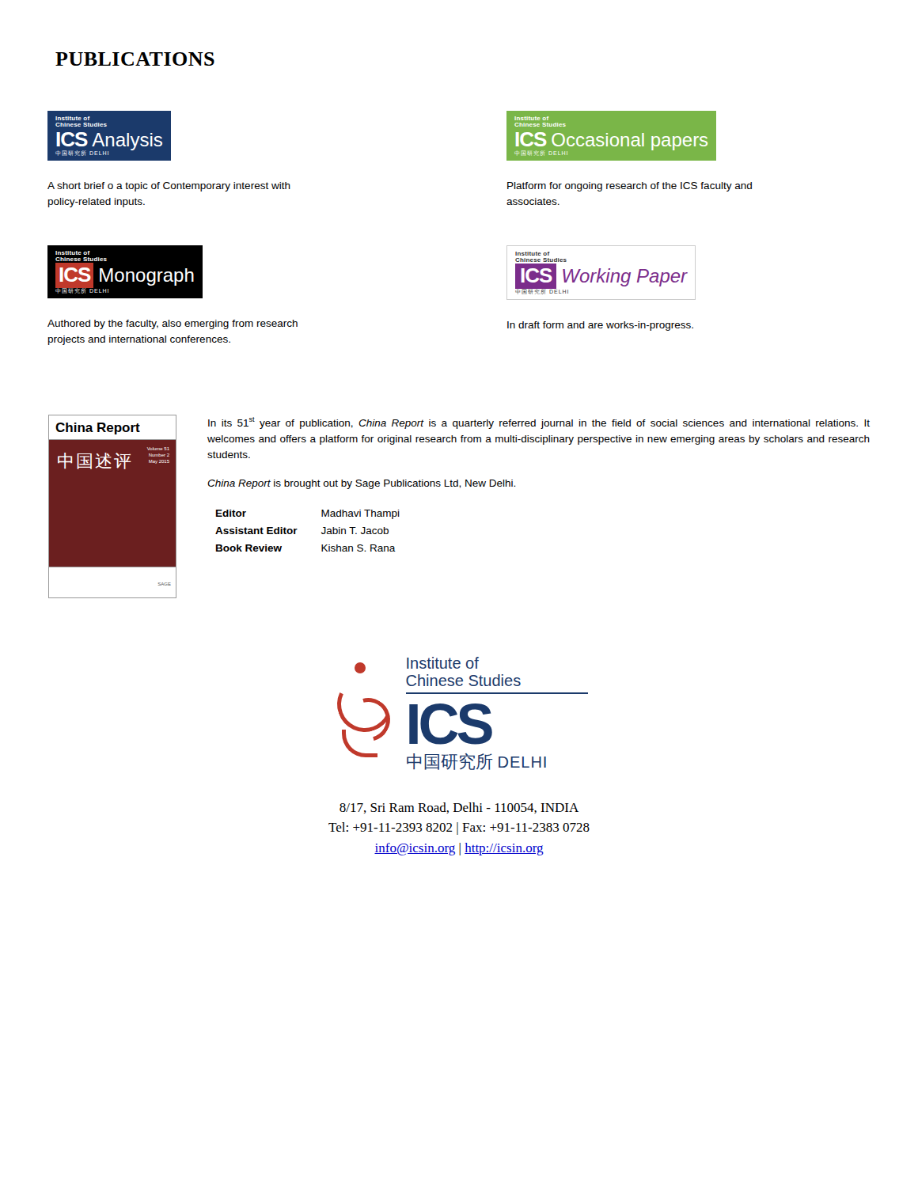PUBLICATIONS
| Institute of Chinese Studies ICS Analysis 中国研究所 DELHI A short brief o a topic of Contemporary interest with policy-related inputs. | Institute of Chinese Studies ICS Occasional papers 中国研究所 DELHI Platform for ongoing research of the ICS faculty and associates. |
| Institute of Chinese Studies ICS Monograph 中国研究所 DELHI Authored by the faculty, also emerging from research projects and international conferences. | Institute of Chinese Studies ICS Working Paper 中国研究所 DELHI In draft form and are works-in-progress. |
| China Report Volume 51 Number 2 May 2015 中国述评 SAGE | In its 51 st year of publication, China Report is a quarterly referred journal in the field of social sciences and international relations. It welcomes and offers a platform for original research from a multi-disciplinary perspective in new emerging areas by scholars and research students. China Report is brought out by Sage Publications Ltd, New Delhi. / Editor / Madhavi Thampi / / Assistant Editor / Jabin T. Jacob / / Book Review / Kishan S. Rana / |
Institute of
Chinese Studies
ICS
中国研究所DELHI
8/17, Sri Ram Road, Delhi - 110054, INDIA
Tel: +91-11-2393 8202 | Fax: +91-11-2383 0728
info@icsin.org | http://icsin.org